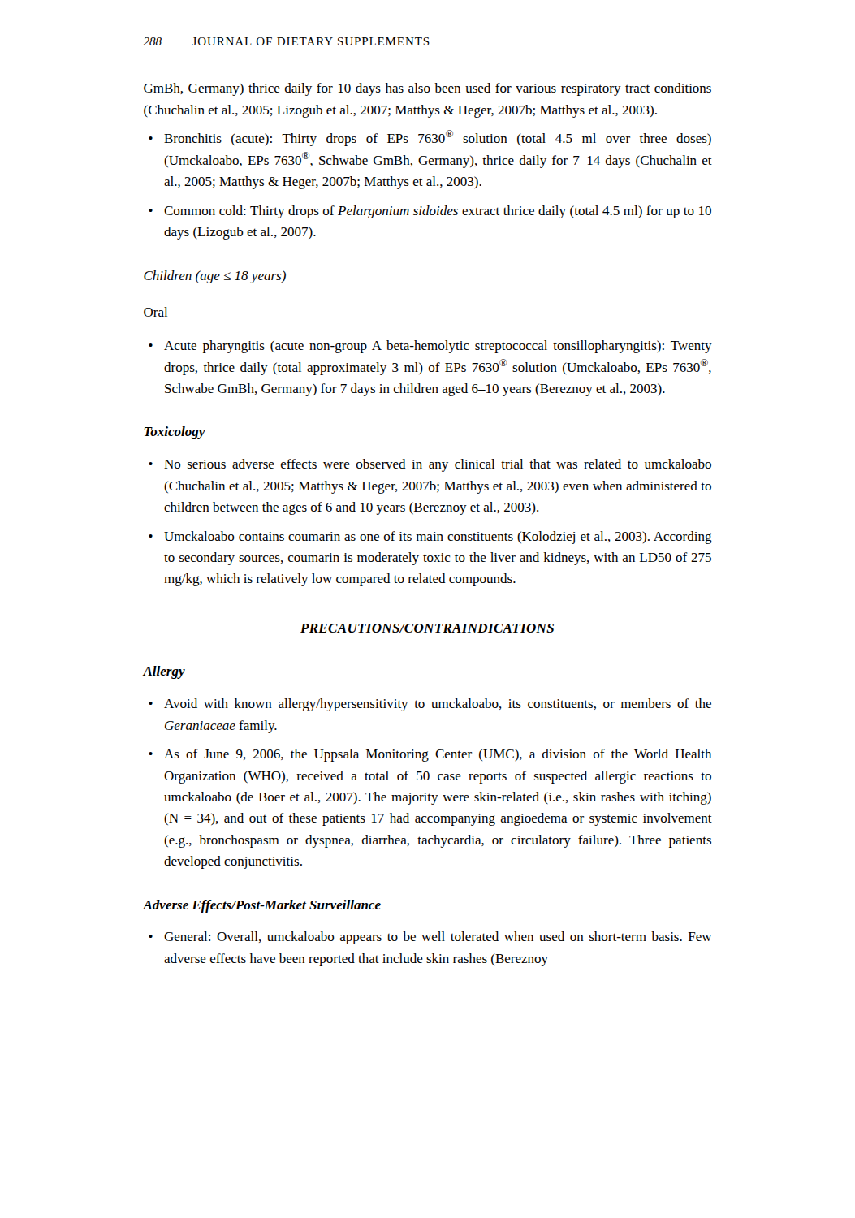288 JOURNAL OF DIETARY SUPPLEMENTS
GmBh, Germany) thrice daily for 10 days has also been used for various respiratory tract conditions (Chuchalin et al., 2005; Lizogub et al., 2007; Matthys & Heger, 2007b; Matthys et al., 2003).
Bronchitis (acute): Thirty drops of EPs 7630® solution (total 4.5 ml over three doses) (Umckaloabo, EPs 7630®, Schwabe GmBh, Germany), thrice daily for 7–14 days (Chuchalin et al., 2005; Matthys & Heger, 2007b; Matthys et al., 2003).
Common cold: Thirty drops of Pelargonium sidoides extract thrice daily (total 4.5 ml) for up to 10 days (Lizogub et al., 2007).
Children (age ≤ 18 years)
Oral
Acute pharyngitis (acute non-group A beta-hemolytic streptococcal tonsillopharyngitis): Twenty drops, thrice daily (total approximately 3 ml) of EPs 7630® solution (Umckaloabo, EPs 7630®, Schwabe GmBh, Germany) for 7 days in children aged 6–10 years (Bereznoy et al., 2003).
Toxicology
No serious adverse effects were observed in any clinical trial that was related to umckaloabo (Chuchalin et al., 2005; Matthys & Heger, 2007b; Matthys et al., 2003) even when administered to children between the ages of 6 and 10 years (Bereznoy et al., 2003).
Umckaloabo contains coumarin as one of its main constituents (Kolodziej et al., 2003). According to secondary sources, coumarin is moderately toxic to the liver and kidneys, with an LD50 of 275 mg/kg, which is relatively low compared to related compounds.
PRECAUTIONS/CONTRAINDICATIONS
Allergy
Avoid with known allergy/hypersensitivity to umckaloabo, its constituents, or members of the Geraniaceae family.
As of June 9, 2006, the Uppsala Monitoring Center (UMC), a division of the World Health Organization (WHO), received a total of 50 case reports of suspected allergic reactions to umckaloabo (de Boer et al., 2007). The majority were skin-related (i.e., skin rashes with itching) (N = 34), and out of these patients 17 had accompanying angioedema or systemic involvement (e.g., bronchospasm or dyspnea, diarrhea, tachycardia, or circulatory failure). Three patients developed conjunctivitis.
Adverse Effects/Post-Market Surveillance
General: Overall, umckaloabo appears to be well tolerated when used on short-term basis. Few adverse effects have been reported that include skin rashes (Bereznoy